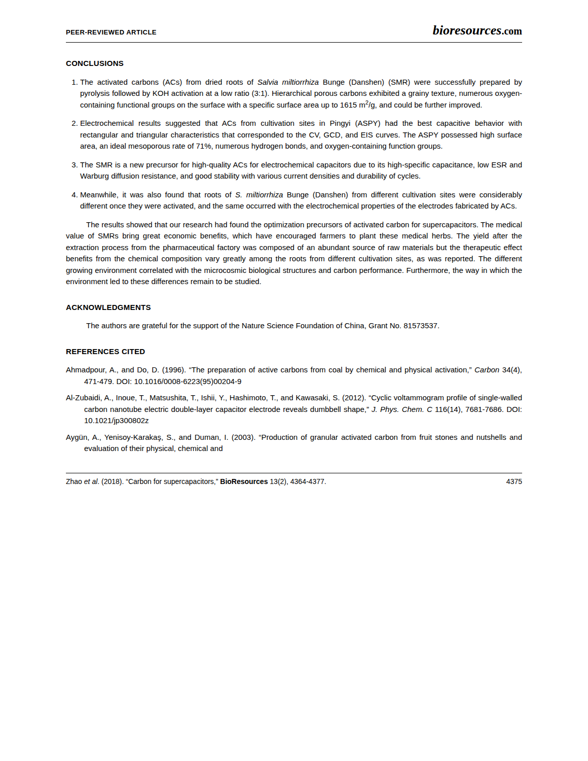PEER-REVIEWED ARTICLE bioresources.com
CONCLUSIONS
The activated carbons (ACs) from dried roots of Salvia miltiorrhiza Bunge (Danshen) (SMR) were successfully prepared by pyrolysis followed by KOH activation at a low ratio (3:1). Hierarchical porous carbons exhibited a grainy texture, numerous oxygen-containing functional groups on the surface with a specific surface area up to 1615 m2/g, and could be further improved.
Electrochemical results suggested that ACs from cultivation sites in Pingyi (ASPY) had the best capacitive behavior with rectangular and triangular characteristics that corresponded to the CV, GCD, and EIS curves. The ASPY possessed high surface area, an ideal mesoporous rate of 71%, numerous hydrogen bonds, and oxygen-containing function groups.
The SMR is a new precursor for high-quality ACs for electrochemical capacitors due to its high-specific capacitance, low ESR and Warburg diffusion resistance, and good stability with various current densities and durability of cycles.
Meanwhile, it was also found that roots of S. miltiorrhiza Bunge (Danshen) from different cultivation sites were considerably different once they were activated, and the same occurred with the electrochemical properties of the electrodes fabricated by ACs.
The results showed that our research had found the optimization precursors of activated carbon for supercapacitors. The medical value of SMRs bring great economic benefits, which have encouraged farmers to plant these medical herbs. The yield after the extraction process from the pharmaceutical factory was composed of an abundant source of raw materials but the therapeutic effect benefits from the chemical composition vary greatly among the roots from different cultivation sites, as was reported. The different growing environment correlated with the microcosmic biological structures and carbon performance. Furthermore, the way in which the environment led to these differences remain to be studied.
ACKNOWLEDGMENTS
The authors are grateful for the support of the Nature Science Foundation of China, Grant No. 81573537.
REFERENCES CITED
Ahmadpour, A., and Do, D. (1996). “The preparation of active carbons from coal by chemical and physical activation,” Carbon 34(4), 471-479. DOI: 10.1016/0008-6223(95)00204-9
Al-Zubaidi, A., Inoue, T., Matsushita, T., Ishii, Y., Hashimoto, T., and Kawasaki, S. (2012). “Cyclic voltammogram profile of single-walled carbon nanotube electric double-layer capacitor electrode reveals dumbbell shape,” J. Phys. Chem. C 116(14), 7681-7686. DOI: 10.1021/jp300802z
Aygün, A., Yenisoy-Karakaş, S., and Duman, I. (2003). “Production of granular activated carbon from fruit stones and nutshells and evaluation of their physical, chemical and
Zhao et al. (2018). “Carbon for supercapacitors,” BioResources 13(2), 4364-4377. 4375